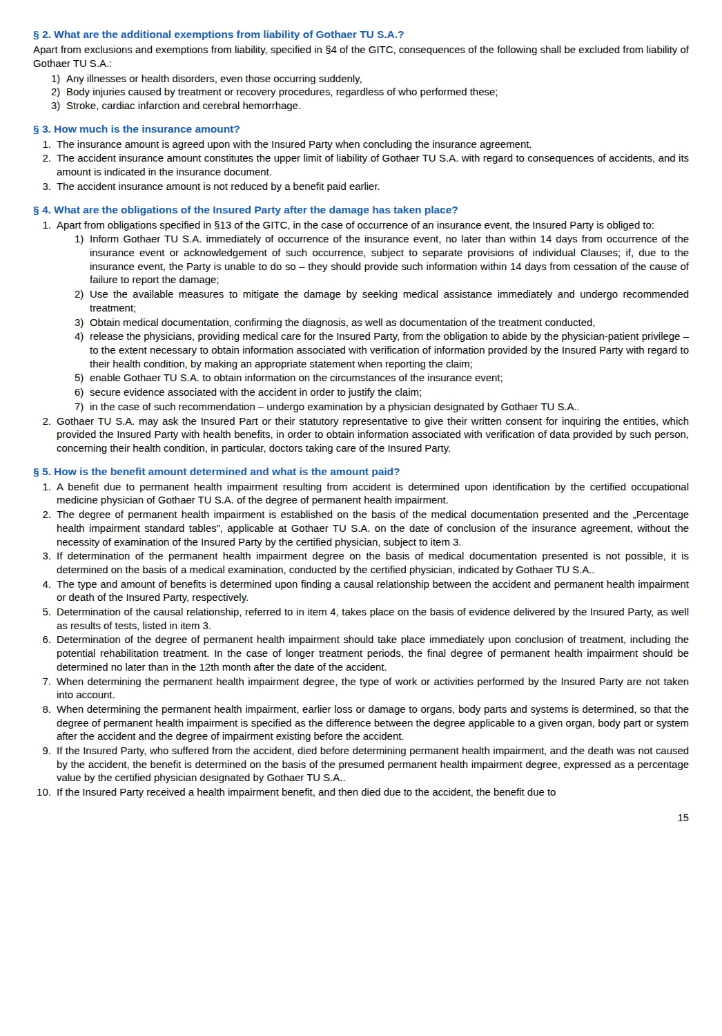§ 2. What are the additional exemptions from liability of Gothaer TU S.A.?
Apart from exclusions and exemptions from liability, specified in §4 of the GITC, consequences of the following shall be excluded from liability of Gothaer TU S.A.:
Any illnesses or health disorders, even those occurring suddenly,
Body injuries caused by treatment or recovery procedures, regardless of who performed these;
Stroke, cardiac infarction and cerebral hemorrhage.
§ 3. How much is the insurance amount?
The insurance amount is agreed upon with the Insured Party when concluding the insurance agreement.
The accident insurance amount constitutes the upper limit of liability of Gothaer TU S.A. with regard to consequences of accidents, and its amount is indicated in the insurance document.
The accident insurance amount is not reduced by a benefit paid earlier.
§ 4. What are the obligations of the Insured Party after the damage has taken place?
Apart from obligations specified in §13 of the GITC, in the case of occurrence of an insurance event, the Insured Party is obliged to:
Inform Gothaer TU S.A. immediately of occurrence of the insurance event, no later than within 14 days from occurrence of the insurance event or acknowledgement of such occurrence, subject to separate provisions of individual Clauses; if, due to the insurance event, the Party is unable to do so – they should provide such information within 14 days from cessation of the cause of failure to report the damage;
Use the available measures to mitigate the damage by seeking medical assistance immediately and undergo recommended treatment;
Obtain medical documentation, confirming the diagnosis, as well as documentation of the treatment conducted,
release the physicians, providing medical care for the Insured Party, from the obligation to abide by the physician-patient privilege – to the extent necessary to obtain information associated with verification of information provided by the Insured Party with regard to their health condition, by making an appropriate statement when reporting the claim;
enable Gothaer TU S.A. to obtain information on the circumstances of the insurance event;
secure evidence associated with the accident in order to justify the claim;
in the case of such recommendation – undergo examination by a physician designated by Gothaer TU S.A..
Gothaer TU S.A. may ask the Insured Part or their statutory representative to give their written consent for inquiring the entities, which provided the Insured Party with health benefits, in order to obtain information associated with verification of data provided by such person, concerning their health condition, in particular, doctors taking care of the Insured Party.
§ 5. How is the benefit amount determined and what is the amount paid?
A benefit due to permanent health impairment resulting from accident is determined upon identification by the certified occupational medicine physician of Gothaer TU S.A. of the degree of permanent health impairment.
The degree of permanent health impairment is established on the basis of the medical documentation presented and the „Percentage health impairment standard tables”, applicable at Gothaer TU S.A. on the date of conclusion of the insurance agreement, without the necessity of examination of the Insured Party by the certified physician, subject to item 3.
If determination of the permanent health impairment degree on the basis of medical documentation presented is not possible, it is determined on the basis of a medical examination, conducted by the certified physician, indicated by Gothaer TU S.A..
The type and amount of benefits is determined upon finding a causal relationship between the accident and permanent health impairment or death of the Insured Party, respectively.
Determination of the causal relationship, referred to in item 4, takes place on the basis of evidence delivered by the Insured Party, as well as results of tests, listed in item 3.
Determination of the degree of permanent health impairment should take place immediately upon conclusion of treatment, including the potential rehabilitation treatment. In the case of longer treatment periods, the final degree of permanent health impairment should be determined no later than in the 12th month after the date of the accident.
When determining the permanent health impairment degree, the type of work or activities performed by the Insured Party are not taken into account.
When determining the permanent health impairment, earlier loss or damage to organs, body parts and systems is determined, so that the degree of permanent health impairment is specified as the difference between the degree applicable to a given organ, body part or system after the accident and the degree of impairment existing before the accident.
If the Insured Party, who suffered from the accident, died before determining permanent health impairment, and the death was not caused by the accident, the benefit is determined on the basis of the presumed permanent health impairment degree, expressed as a percentage value by the certified physician designated by Gothaer TU S.A..
If the Insured Party received a health impairment benefit, and then died due to the accident, the benefit due to
15